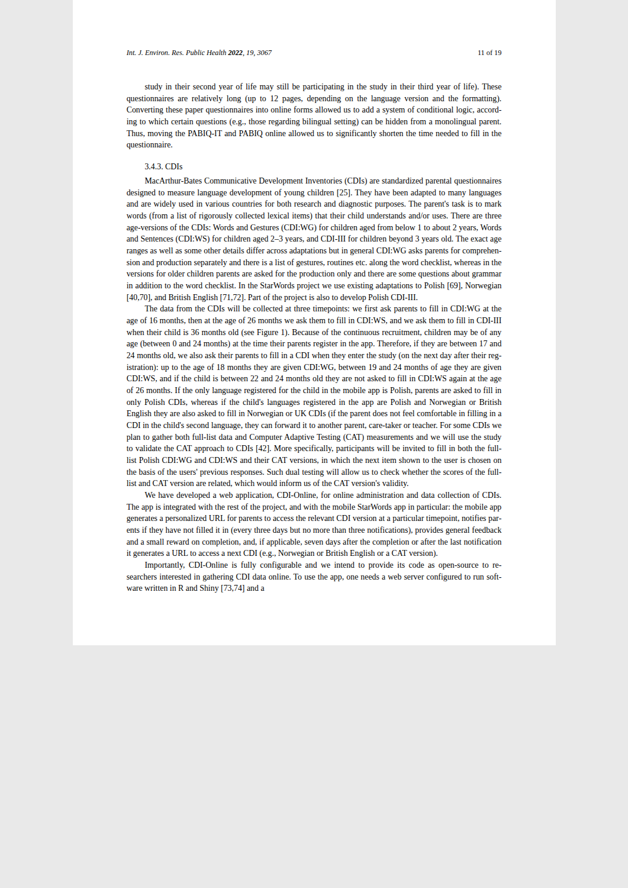Int. J. Environ. Res. Public Health 2022, 19, 3067
11 of 19
study in their second year of life may still be participating in the study in their third year of life). These questionnaires are relatively long (up to 12 pages, depending on the language version and the formatting). Converting these paper questionnaires into online forms allowed us to add a system of conditional logic, according to which certain questions (e.g., those regarding bilingual setting) can be hidden from a monolingual parent. Thus, moving the PABIQ-IT and PABIQ online allowed us to significantly shorten the time needed to fill in the questionnaire.
3.4.3. CDIs
MacArthur-Bates Communicative Development Inventories (CDIs) are standardized parental questionnaires designed to measure language development of young children [25]. They have been adapted to many languages and are widely used in various countries for both research and diagnostic purposes. The parent's task is to mark words (from a list of rigorously collected lexical items) that their child understands and/or uses. There are three age-versions of the CDIs: Words and Gestures (CDI:WG) for children aged from below 1 to about 2 years, Words and Sentences (CDI:WS) for children aged 2–3 years, and CDI-III for children beyond 3 years old. The exact age ranges as well as some other details differ across adaptations but in general CDI:WG asks parents for comprehension and production separately and there is a list of gestures, routines etc. along the word checklist, whereas in the versions for older children parents are asked for the production only and there are some questions about grammar in addition to the word checklist. In the StarWords project we use existing adaptations to Polish [69], Norwegian [40,70], and British English [71,72]. Part of the project is also to develop Polish CDI-III.
The data from the CDIs will be collected at three timepoints: we first ask parents to fill in CDI:WG at the age of 16 months, then at the age of 26 months we ask them to fill in CDI:WS, and we ask them to fill in CDI-III when their child is 36 months old (see Figure 1). Because of the continuous recruitment, children may be of any age (between 0 and 24 months) at the time their parents register in the app. Therefore, if they are between 17 and 24 months old, we also ask their parents to fill in a CDI when they enter the study (on the next day after their registration): up to the age of 18 months they are given CDI:WG, between 19 and 24 months of age they are given CDI:WS, and if the child is between 22 and 24 months old they are not asked to fill in CDI:WS again at the age of 26 months. If the only language registered for the child in the mobile app is Polish, parents are asked to fill in only Polish CDIs, whereas if the child's languages registered in the app are Polish and Norwegian or British English they are also asked to fill in Norwegian or UK CDIs (if the parent does not feel comfortable in filling in a CDI in the child's second language, they can forward it to another parent, care-taker or teacher. For some CDIs we plan to gather both full-list data and Computer Adaptive Testing (CAT) measurements and we will use the study to validate the CAT approach to CDIs [42]. More specifically, participants will be invited to fill in both the full-list Polish CDI:WG and CDI:WS and their CAT versions, in which the next item shown to the user is chosen on the basis of the users' previous responses. Such dual testing will allow us to check whether the scores of the full-list and CAT version are related, which would inform us of the CAT version's validity.
We have developed a web application, CDI-Online, for online administration and data collection of CDIs. The app is integrated with the rest of the project, and with the mobile StarWords app in particular: the mobile app generates a personalized URL for parents to access the relevant CDI version at a particular timepoint, notifies parents if they have not filled it in (every three days but no more than three notifications), provides general feedback and a small reward on completion, and, if applicable, seven days after the completion or after the last notification it generates a URL to access a next CDI (e.g., Norwegian or British English or a CAT version).
Importantly, CDI-Online is fully configurable and we intend to provide its code as open-source to researchers interested in gathering CDI data online. To use the app, one needs a web server configured to run software written in R and Shiny [73,74] and a